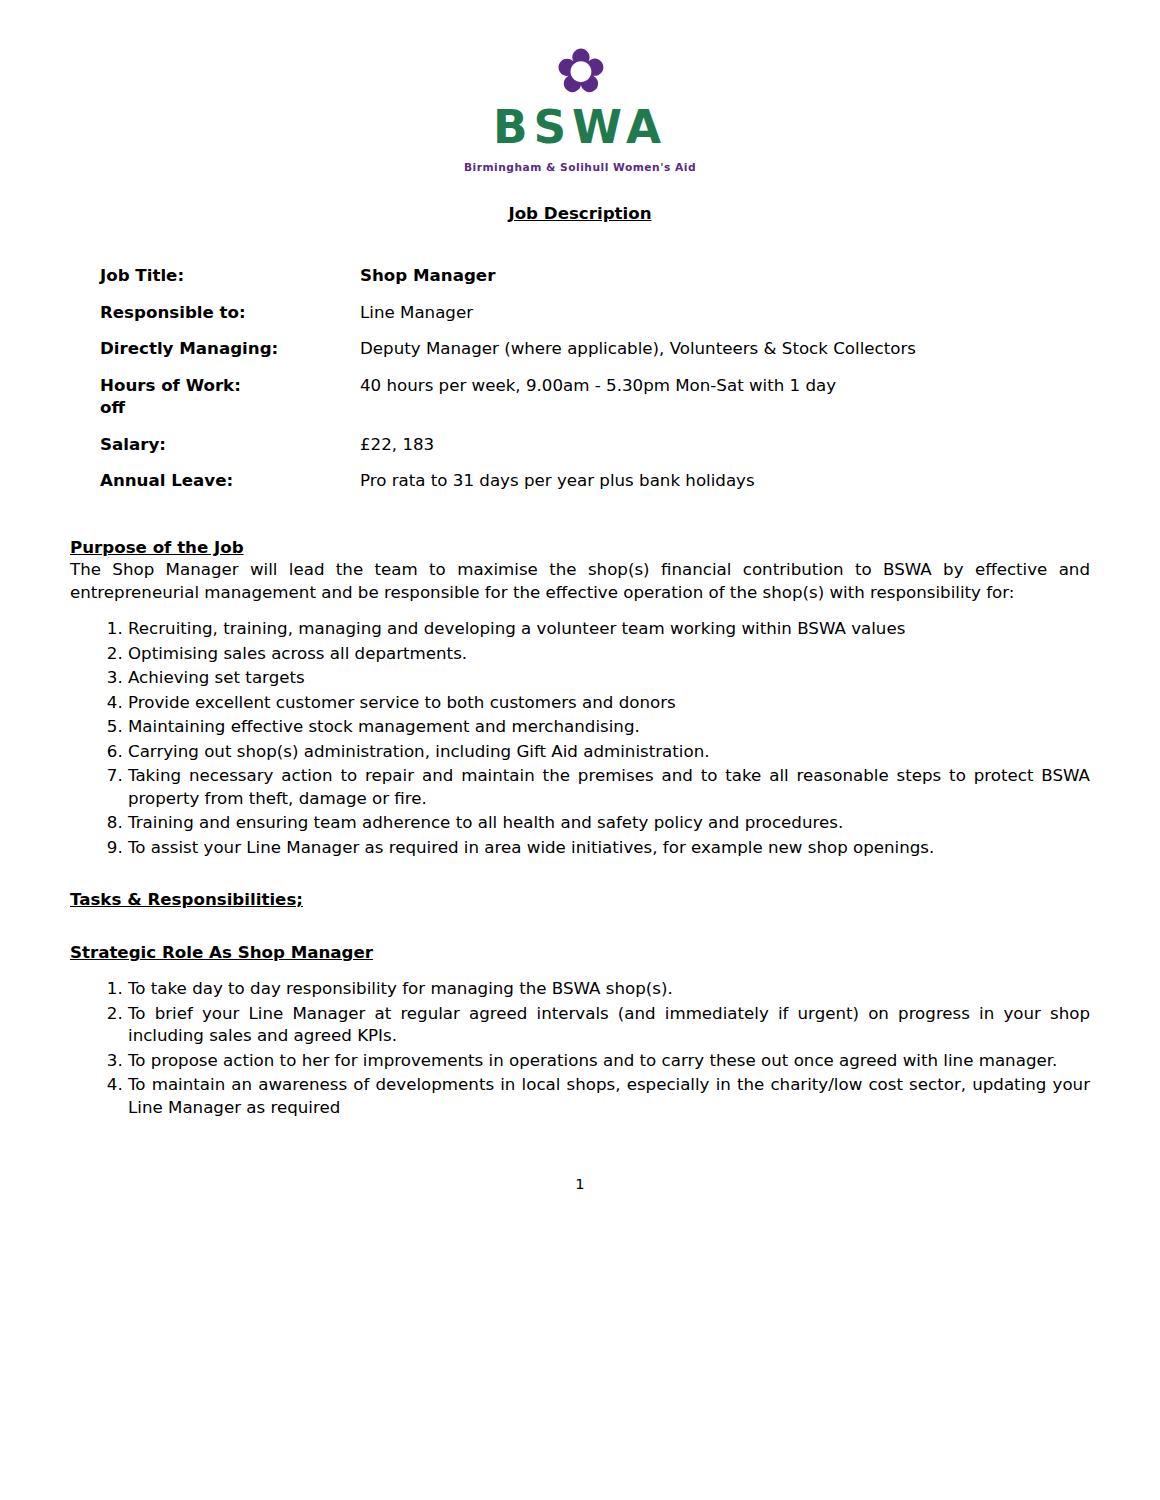✿
BSWA
Birmingham & Solihull Women's Aid
Job Description
| Job Title: | Shop Manager |
| Responsible to: | Line Manager |
| Directly Managing: | Deputy Manager (where applicable), Volunteers & Stock Collectors |
| Hours of Work: off | 40 hours per week, 9.00am - 5.30pm Mon-Sat with 1 day |
| Salary: | £22, 183 |
| Annual Leave: | Pro rata to 31 days per year plus bank holidays |
Purpose of the Job
The Shop Manager will lead the team to maximise the shop(s) financial contribution to BSWA by effective and entrepreneurial management and be responsible for the effective operation of the shop(s) with responsibility for:
Recruiting, training, managing and developing a volunteer team working within BSWA values
Optimising sales across all departments.
Achieving set targets
Provide excellent customer service to both customers and donors
Maintaining effective stock management and merchandising.
Carrying out shop(s) administration, including Gift Aid administration.
Taking necessary action to repair and maintain the premises and to take all reasonable steps to protect BSWA property from theft, damage or fire.
Training and ensuring team adherence to all health and safety policy and procedures.
To assist your Line Manager as required in area wide initiatives, for example new shop openings.
Tasks & Responsibilities;
Strategic Role As Shop Manager
To take day to day responsibility for managing the BSWA shop(s).
To brief your Line Manager at regular agreed intervals (and immediately if urgent) on progress in your shop including sales and agreed KPIs.
To propose action to her for improvements in operations and to carry these out once agreed with line manager.
To maintain an awareness of developments in local shops, especially in the charity/low cost sector, updating your Line Manager as required
1